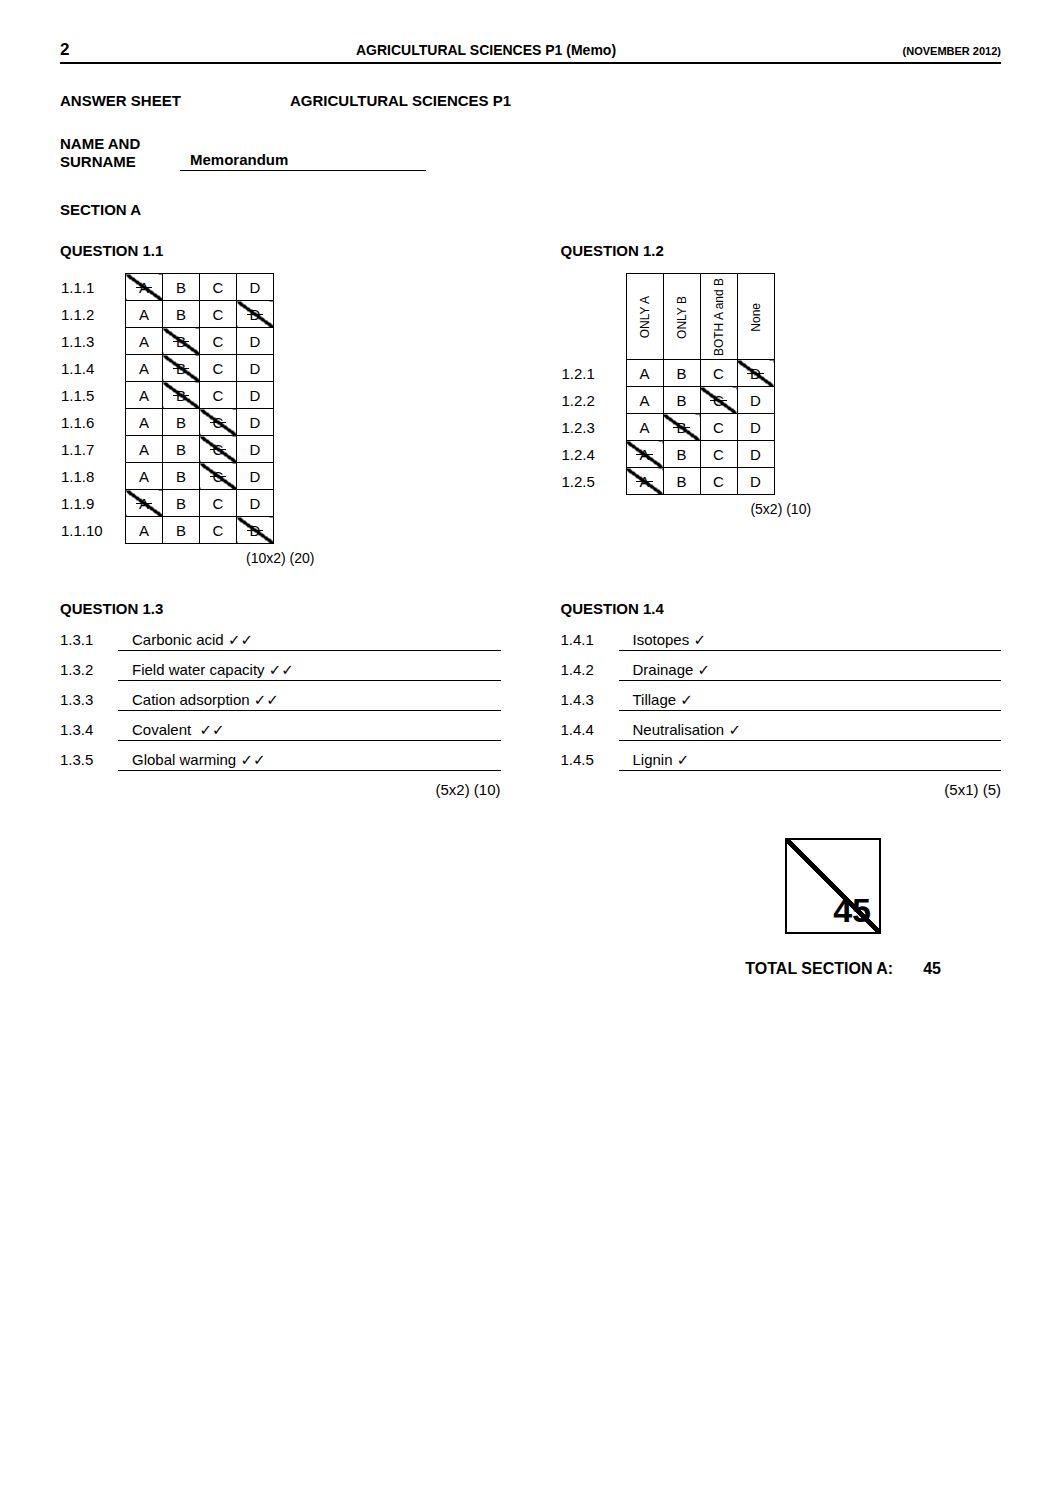2
AGRICULTURAL SCIENCES P1 (Memo)
(NOVEMBER 2012)
ANSWER SHEET
AGRICULTURAL SCIENCES P1
NAME AND
SURNAME
Memorandum
SECTION A
QUESTION 1.1
| 1.1.1 | A | B | C | D |
| 1.1.2 | A | B | C | D |
| 1.1.3 | A | B | C | D |
| 1.1.4 | A | B | C | D |
| 1.1.5 | A | B | C | D |
| 1.1.6 | A | B | C | D |
| 1.1.7 | A | B | C | D |
| 1.1.8 | A | B | C | D |
| 1.1.9 | A | B | C | D |
| 1.1.10 | A | B | C | D |
(10x2) (20)
QUESTION 1.2
| | ONLY A | ONLY B | BOTH A and B | None |
| 1.2.1 | A | B | C | D |
| 1.2.2 | A | B | C | D |
| 1.2.3 | A | B | C | D |
| 1.2.4 | A | B | C | D |
| 1.2.5 | A | B | C | D |
(5x2) (10)
QUESTION 1.3
1.3.1
Carbonic acid ✓✓
1.3.2
Field water capacity ✓✓
1.3.3
Cation adsorption ✓✓
1.3.4
Covalent ✓✓
1.3.5
Global warming ✓✓
(5x2) (10)
QUESTION 1.4
1.4.1
Isotopes ✓
1.4.2
Drainage ✓
1.4.3
Tillage ✓
1.4.4
Neutralisation ✓
1.4.5
Lignin ✓
(5x1) (5)
45
TOTAL SECTION A:45